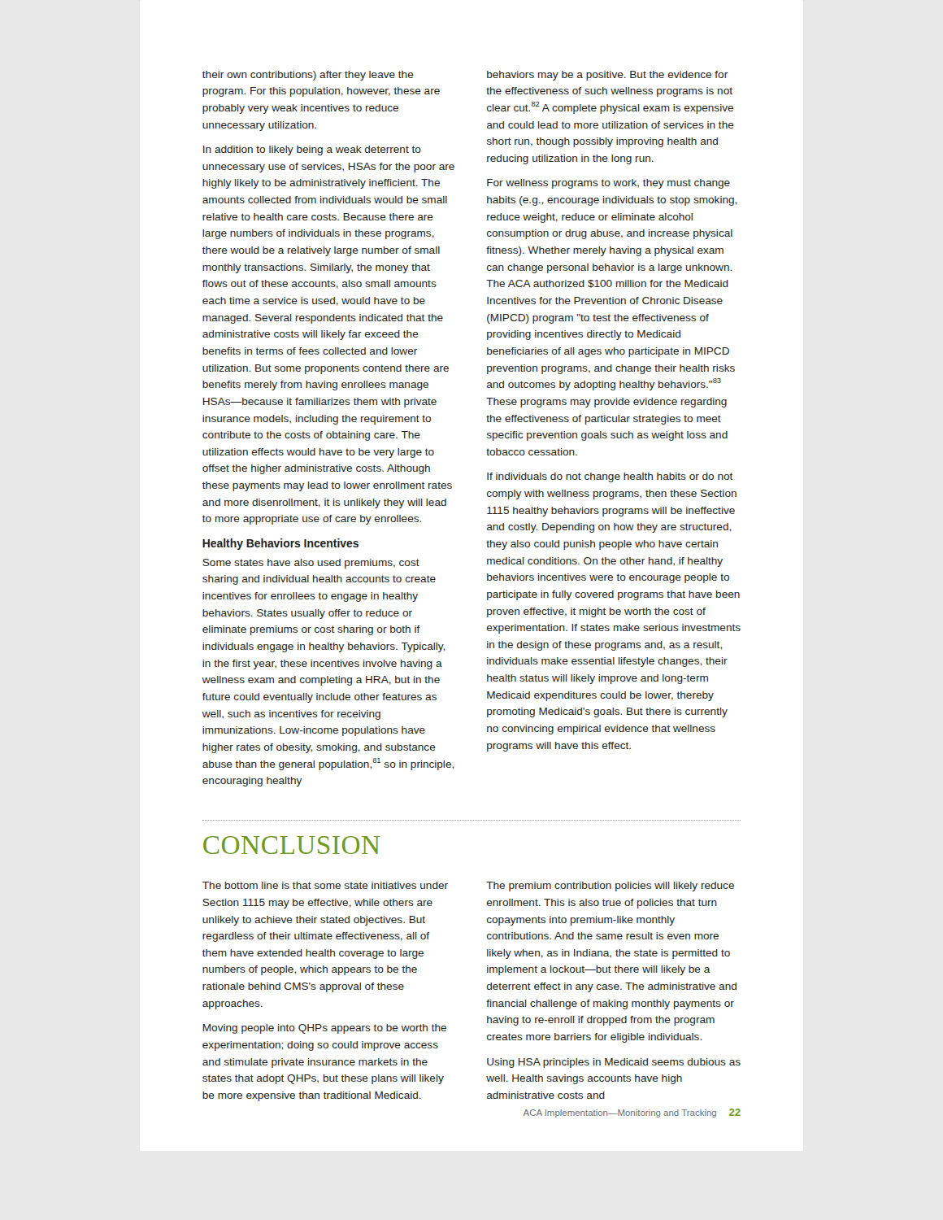their own contributions) after they leave the program. For this population, however, these are probably very weak incentives to reduce unnecessary utilization.
In addition to likely being a weak deterrent to unnecessary use of services, HSAs for the poor are highly likely to be administratively inefficient. The amounts collected from individuals would be small relative to health care costs. Because there are large numbers of individuals in these programs, there would be a relatively large number of small monthly transactions. Similarly, the money that flows out of these accounts, also small amounts each time a service is used, would have to be managed. Several respondents indicated that the administrative costs will likely far exceed the benefits in terms of fees collected and lower utilization. But some proponents contend there are benefits merely from having enrollees manage HSAs—because it familiarizes them with private insurance models, including the requirement to contribute to the costs of obtaining care. The utilization effects would have to be very large to offset the higher administrative costs. Although these payments may lead to lower enrollment rates and more disenrollment, it is unlikely they will lead to more appropriate use of care by enrollees.
Healthy Behaviors Incentives
Some states have also used premiums, cost sharing and individual health accounts to create incentives for enrollees to engage in healthy behaviors. States usually offer to reduce or eliminate premiums or cost sharing or both if individuals engage in healthy behaviors. Typically, in the first year, these incentives involve having a wellness exam and completing a HRA, but in the future could eventually include other features as well, such as incentives for receiving immunizations. Low-income populations have higher rates of obesity, smoking, and substance abuse than the general population,81 so in principle, encouraging healthy
behaviors may be a positive. But the evidence for the effectiveness of such wellness programs is not clear cut.82 A complete physical exam is expensive and could lead to more utilization of services in the short run, though possibly improving health and reducing utilization in the long run.
For wellness programs to work, they must change habits (e.g., encourage individuals to stop smoking, reduce weight, reduce or eliminate alcohol consumption or drug abuse, and increase physical fitness). Whether merely having a physical exam can change personal behavior is a large unknown. The ACA authorized $100 million for the Medicaid Incentives for the Prevention of Chronic Disease (MIPCD) program "to test the effectiveness of providing incentives directly to Medicaid beneficiaries of all ages who participate in MIPCD prevention programs, and change their health risks and outcomes by adopting healthy behaviors."83 These programs may provide evidence regarding the effectiveness of particular strategies to meet specific prevention goals such as weight loss and tobacco cessation.
If individuals do not change health habits or do not comply with wellness programs, then these Section 1115 healthy behaviors programs will be ineffective and costly. Depending on how they are structured, they also could punish people who have certain medical conditions. On the other hand, if healthy behaviors incentives were to encourage people to participate in fully covered programs that have been proven effective, it might be worth the cost of experimentation. If states make serious investments in the design of these programs and, as a result, individuals make essential lifestyle changes, their health status will likely improve and long-term Medicaid expenditures could be lower, thereby promoting Medicaid's goals. But there is currently no convincing empirical evidence that wellness programs will have this effect.
CONCLUSION
The bottom line is that some state initiatives under Section 1115 may be effective, while others are unlikely to achieve their stated objectives. But regardless of their ultimate effectiveness, all of them have extended health coverage to large numbers of people, which appears to be the rationale behind CMS's approval of these approaches.
Moving people into QHPs appears to be worth the experimentation; doing so could improve access and stimulate private insurance markets in the states that adopt QHPs, but these plans will likely be more expensive than traditional Medicaid.
The premium contribution policies will likely reduce enrollment. This is also true of policies that turn copayments into premium-like monthly contributions. And the same result is even more likely when, as in Indiana, the state is permitted to implement a lockout—but there will likely be a deterrent effect in any case. The administrative and financial challenge of making monthly payments or having to re-enroll if dropped from the program creates more barriers for eligible individuals.
Using HSA principles in Medicaid seems dubious as well. Health savings accounts have high administrative costs and
ACA Implementation—Monitoring and Tracking 22